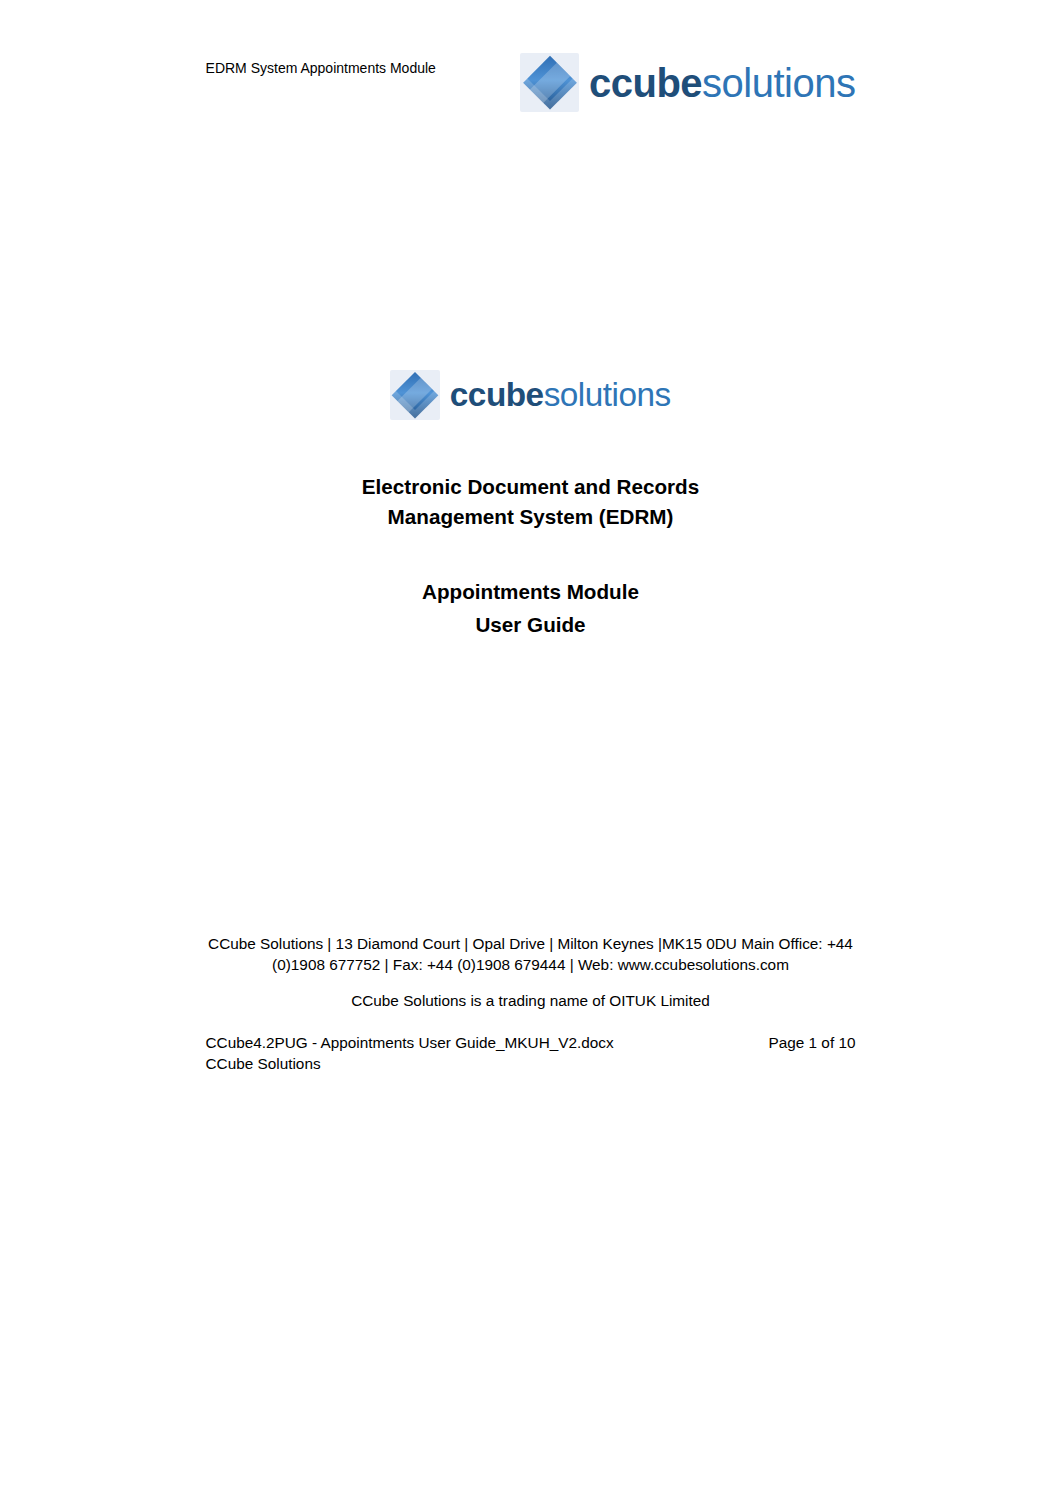EDRM System Appointments Module
ccube solutions
ccube solutions
Electronic Document and Records Management System (EDRM)
Appointments Module User Guide
CCube Solutions | 13 Diamond Court | Opal Drive | Milton Keynes |MK15 0DU Main Office: +44 (0)1908 677752 | Fax: +44 (0)1908 679444 | Web: www.ccubesolutions.com
CCube Solutions is a trading name of OITUK Limited
CCube4.2PUG - Appointments User Guide_MKUH_V2.docx
CCube Solutions
Page 1 of 10